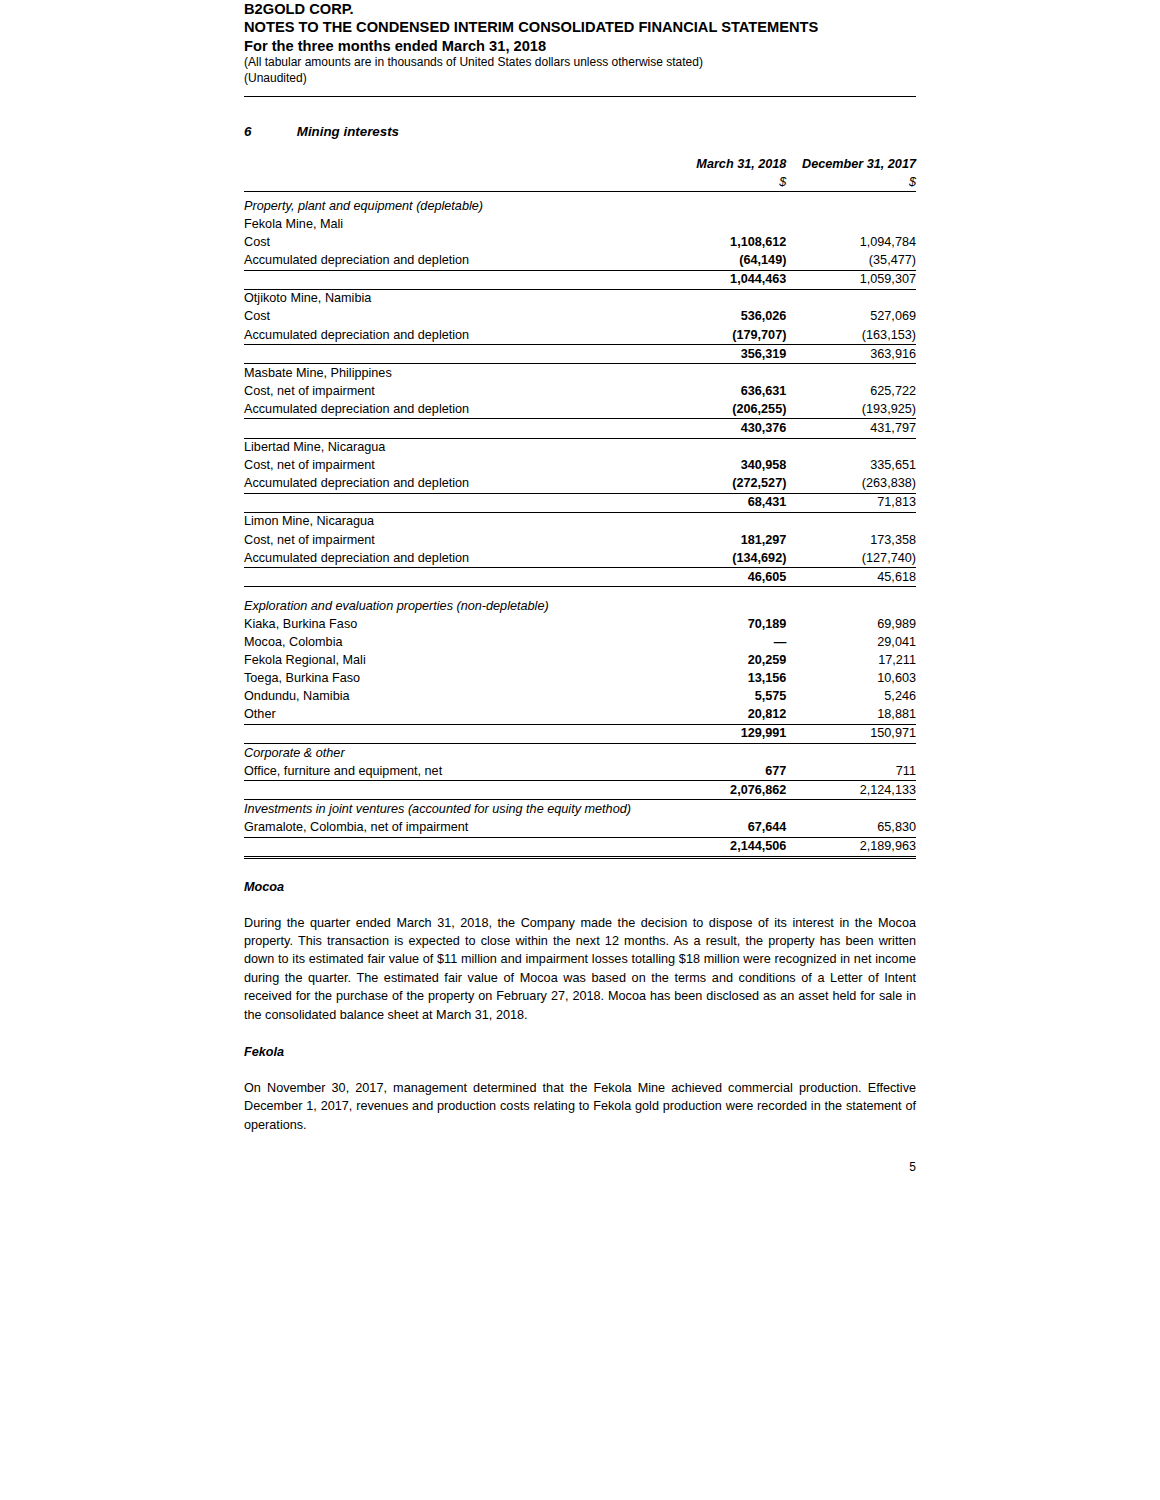B2GOLD CORP.
NOTES TO THE CONDENSED INTERIM CONSOLIDATED FINANCIAL STATEMENTS
For the three months ended March 31, 2018
(All tabular amounts are in thousands of United States dollars unless otherwise stated)
(Unaudited)
6 Mining interests
| | March 31, 2018 | December 31, 2017 |
| | $ | $ |
| Property, plant and equipment (depletable) | | |
| Fekola Mine, Mali | | |
| Cost | 1,108,612 | 1,094,784 |
| Accumulated depreciation and depletion | (64,149) | (35,477) |
| | 1,044,463 | 1,059,307 |
| Otjikoto Mine, Namibia | | |
| Cost | 536,026 | 527,069 |
| Accumulated depreciation and depletion | (179,707) | (163,153) |
| | 356,319 | 363,916 |
| Masbate Mine, Philippines | | |
| Cost, net of impairment | 636,631 | 625,722 |
| Accumulated depreciation and depletion | (206,255) | (193,925) |
| | 430,376 | 431,797 |
| Libertad Mine, Nicaragua | | |
| Cost, net of impairment | 340,958 | 335,651 |
| Accumulated depreciation and depletion | (272,527) | (263,838) |
| | 68,431 | 71,813 |
| Limon Mine, Nicaragua | | |
| Cost, net of impairment | 181,297 | 173,358 |
| Accumulated depreciation and depletion | (134,692) | (127,740) |
| | 46,605 | 45,618 |
| Exploration and evaluation properties (non-depletable) | | |
| Kiaka, Burkina Faso | 70,189 | 69,989 |
| Mocoa, Colombia | — | 29,041 |
| Fekola Regional, Mali | 20,259 | 17,211 |
| Toega, Burkina Faso | 13,156 | 10,603 |
| Ondundu, Namibia | 5,575 | 5,246 |
| Other | 20,812 | 18,881 |
| | 129,991 | 150,971 |
| Corporate & other | | |
| Office, furniture and equipment, net | 677 | 711 |
| | 2,076,862 | 2,124,133 |
| Investments in joint ventures (accounted for using the equity method) | | |
| Gramalote, Colombia, net of impairment | 67,644 | 65,830 |
| | 2,144,506 | 2,189,963 |
Mocoa
During the quarter ended March 31, 2018, the Company made the decision to dispose of its interest in the Mocoa property. This transaction is expected to close within the next 12 months. As a result, the property has been written down to its estimated fair value of $11 million and impairment losses totalling $18 million were recognized in net income during the quarter. The estimated fair value of Mocoa was based on the terms and conditions of a Letter of Intent received for the purchase of the property on February 27, 2018. Mocoa has been disclosed as an asset held for sale in the consolidated balance sheet at March 31, 2018.
Fekola
On November 30, 2017, management determined that the Fekola Mine achieved commercial production. Effective December 1, 2017, revenues and production costs relating to Fekola gold production were recorded in the statement of operations.
5